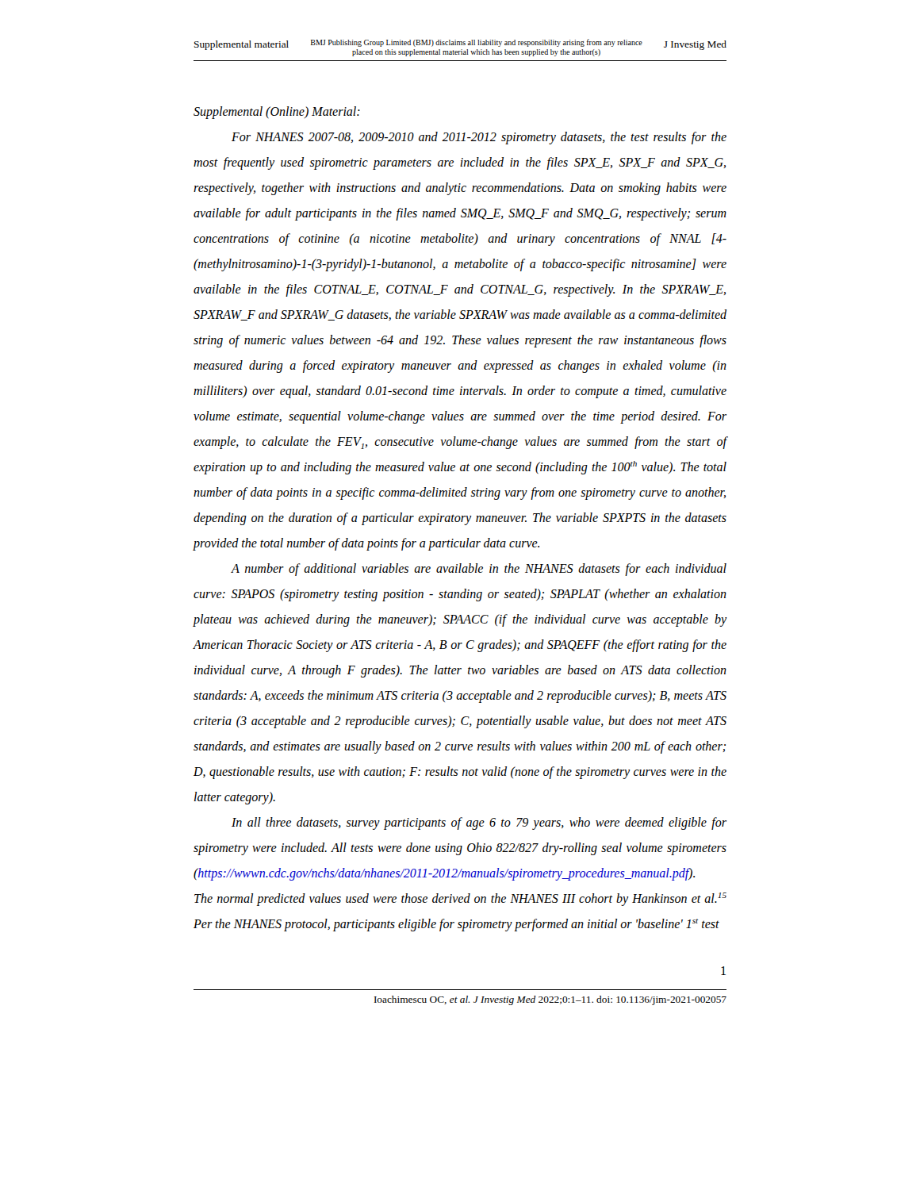Supplemental material
BMJ Publishing Group Limited (BMJ) disclaims all liability and responsibility arising from any reliance
placed on this supplemental material which has been supplied by the author(s)
J Investig Med
Supplemental (Online) Material:
For NHANES 2007-08, 2009-2010 and 2011-2012 spirometry datasets, the test results for the most frequently used spirometric parameters are included in the files SPX_E, SPX_F and SPX_G, respectively, together with instructions and analytic recommendations. Data on smoking habits were available for adult participants in the files named SMQ_E, SMQ_F and SMQ_G, respectively; serum concentrations of cotinine (a nicotine metabolite) and urinary concentrations of NNAL [4-(methylnitrosamino)-1-(3-pyridyl)-1-butanonol, a metabolite of a tobacco-specific nitrosamine] were available in the files COTNAL_E, COTNAL_F and COTNAL_G, respectively. In the SPXRAW_E, SPXRAW_F and SPXRAW_G datasets, the variable SPXRAW was made available as a comma-delimited string of numeric values between -64 and 192. These values represent the raw instantaneous flows measured during a forced expiratory maneuver and expressed as changes in exhaled volume (in milliliters) over equal, standard 0.01-second time intervals. In order to compute a timed, cumulative volume estimate, sequential volume-change values are summed over the time period desired. For example, to calculate the FEV1, consecutive volume-change values are summed from the start of expiration up to and including the measured value at one second (including the 100th value). The total number of data points in a specific comma-delimited string vary from one spirometry curve to another, depending on the duration of a particular expiratory maneuver. The variable SPXPTS in the datasets provided the total number of data points for a particular data curve.
A number of additional variables are available in the NHANES datasets for each individual curve: SPAPOS (spirometry testing position - standing or seated); SPAPLAT (whether an exhalation plateau was achieved during the maneuver); SPAACC (if the individual curve was acceptable by American Thoracic Society or ATS criteria - A, B or C grades); and SPAQEFF (the effort rating for the individual curve, A through F grades). The latter two variables are based on ATS data collection standards: A, exceeds the minimum ATS criteria (3 acceptable and 2 reproducible curves); B, meets ATS criteria (3 acceptable and 2 reproducible curves); C, potentially usable value, but does not meet ATS standards, and estimates are usually based on 2 curve results with values within 200 mL of each other; D, questionable results, use with caution; F: results not valid (none of the spirometry curves were in the latter category).
In all three datasets, survey participants of age 6 to 79 years, who were deemed eligible for spirometry were included. All tests were done using Ohio 822/827 dry-rolling seal volume spirometers (https://wwwn.cdc.gov/nchs/data/nhanes/2011-2012/manuals/spirometry_procedures_manual.pdf).
The normal predicted values used were those derived on the NHANES III cohort by Hankinson et al.15 Per the NHANES protocol, participants eligible for spirometry performed an initial or 'baseline' 1st test
1
Ioachimescu OC, et al. J Investig Med 2022;0:1–11. doi: 10.1136/jim-2021-002057